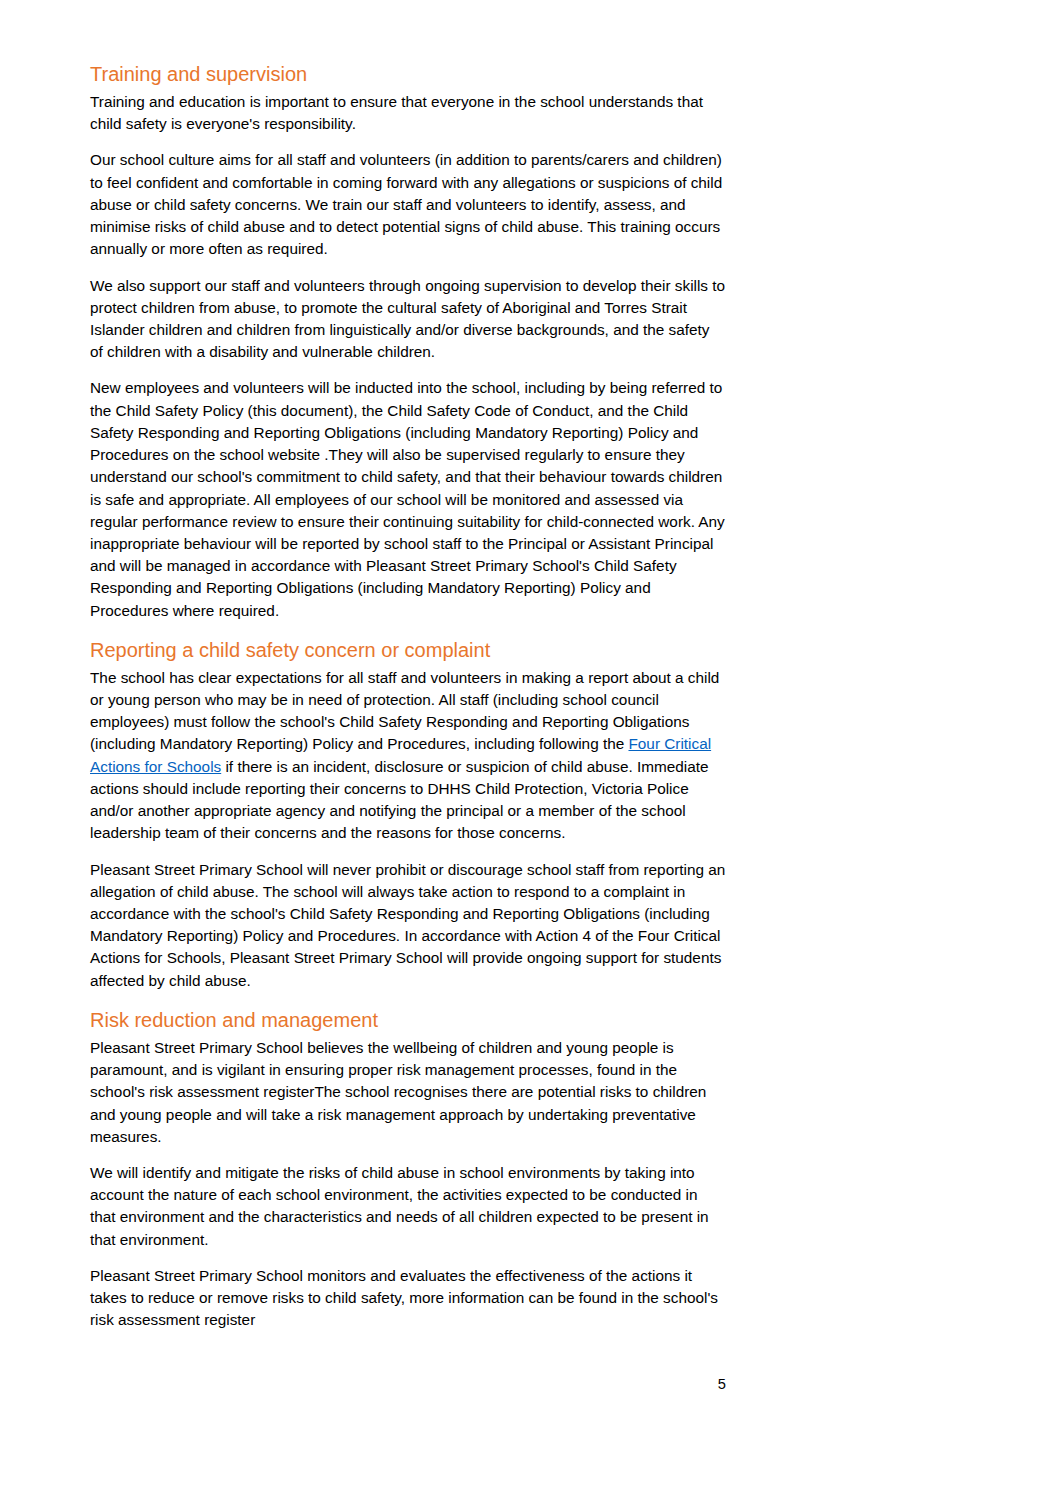Training and supervision
Training and education is important to ensure that everyone in the school understands that child safety is everyone's responsibility.
Our school culture aims for all staff and volunteers (in addition to parents/carers and children) to feel confident and comfortable in coming forward with any allegations or suspicions of child abuse or child safety concerns. We train our staff and volunteers to identify, assess, and minimise risks of child abuse and to detect potential signs of child abuse. This training occurs annually or more often as required.
We also support our staff and volunteers through ongoing supervision to develop their skills to protect children from abuse, to promote the cultural safety of Aboriginal and Torres Strait Islander children and children from linguistically and/or diverse backgrounds, and the safety of children with a disability and vulnerable children.
New employees and volunteers will be inducted into the school, including by being referred to the Child Safety Policy (this document), the Child Safety Code of Conduct, and the Child Safety Responding and Reporting Obligations (including Mandatory Reporting) Policy and Procedures on the school website .They will also be supervised regularly to ensure they understand our school's commitment to child safety, and that their behaviour towards children is safe and appropriate. All employees of our school will be monitored and assessed via regular performance review to ensure their continuing suitability for child-connected work. Any inappropriate behaviour will be reported by school staff to the Principal or Assistant Principal and will be managed in accordance with Pleasant Street Primary School's Child Safety Responding and Reporting Obligations (including Mandatory Reporting) Policy and Procedures where required.
Reporting a child safety concern or complaint
The school has clear expectations for all staff and volunteers in making a report about a child or young person who may be in need of protection. All staff (including school council employees) must follow the school's Child Safety Responding and Reporting Obligations (including Mandatory Reporting) Policy and Procedures, including following the Four Critical Actions for Schools if there is an incident, disclosure or suspicion of child abuse. Immediate actions should include reporting their concerns to DHHS Child Protection, Victoria Police and/or another appropriate agency and notifying the principal or a member of the school leadership team of their concerns and the reasons for those concerns.
Pleasant Street Primary School will never prohibit or discourage school staff from reporting an allegation of child abuse. The school will always take action to respond to a complaint in accordance with the school's Child Safety Responding and Reporting Obligations (including Mandatory Reporting) Policy and Procedures. In accordance with Action 4 of the Four Critical Actions for Schools, Pleasant Street Primary School will provide ongoing support for students affected by child abuse.
Risk reduction and management
Pleasant Street Primary School believes the wellbeing of children and young people is paramount, and is vigilant in ensuring proper risk management processes, found in the school's risk assessment registerThe school recognises there are potential risks to children and young people and will take a risk management approach by undertaking preventative measures.
We will identify and mitigate the risks of child abuse in school environments by taking into account the nature of each school environment, the activities expected to be conducted in that environment and the characteristics and needs of all children expected to be present in that environment.
Pleasant Street Primary School monitors and evaluates the effectiveness of the actions it takes to reduce or remove risks to child safety, more information can be found in the school's risk assessment register
5